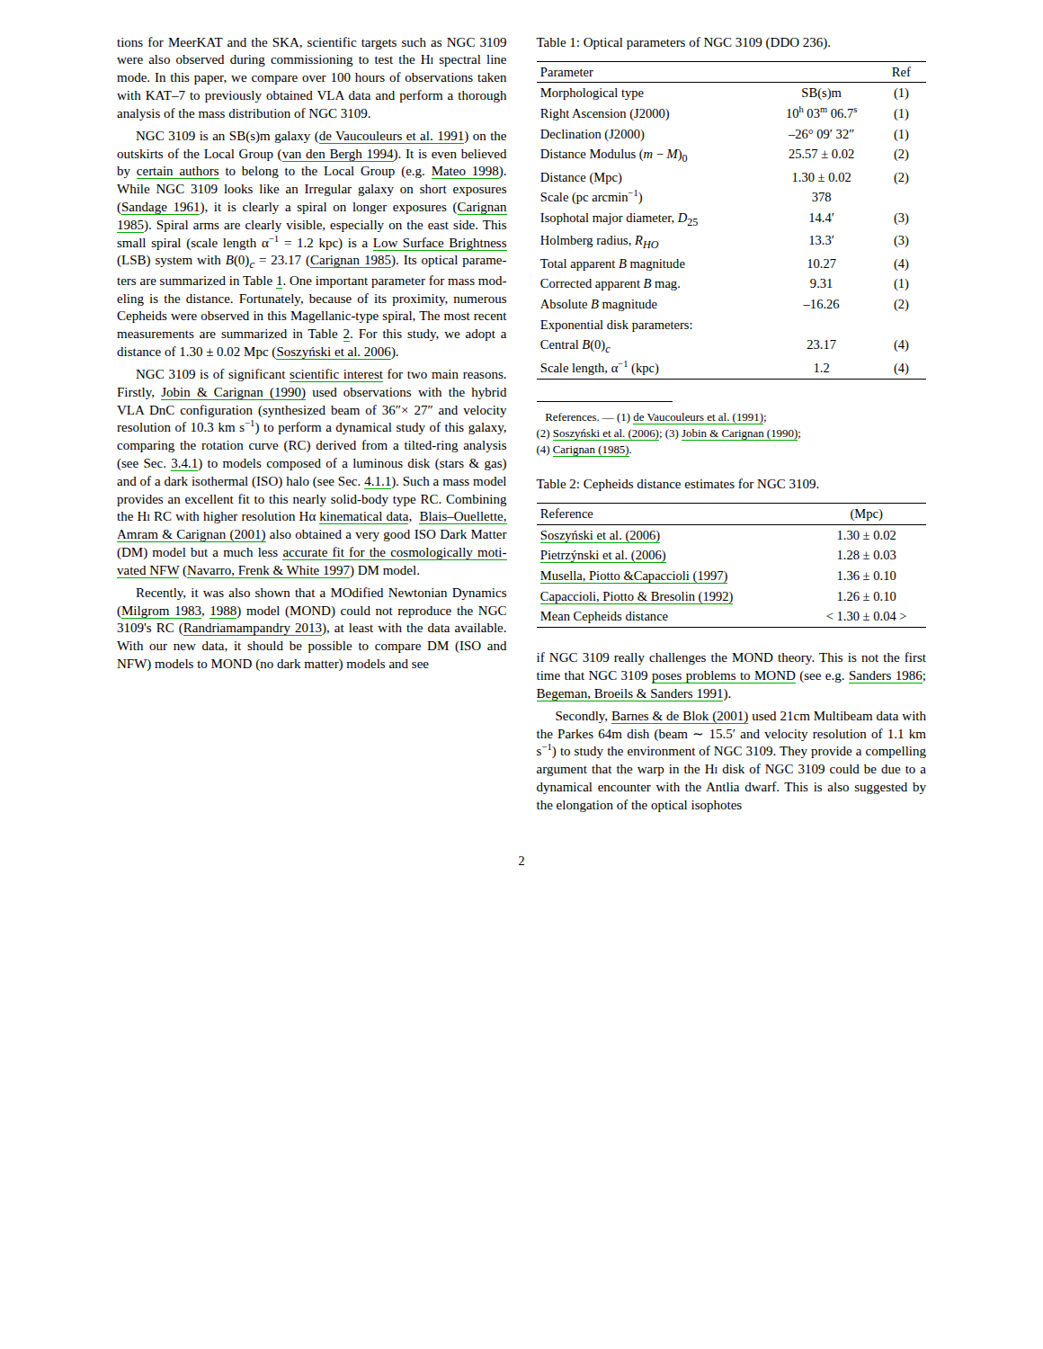tions for MeerKAT and the SKA, scientific targets such as NGC 3109 were also observed during commissioning to test the Hi spectral line mode. In this paper, we compare over 100 hours of observations taken with KAT–7 to previously obtained VLA data and perform a thorough analysis of the mass distribution of NGC 3109.
NGC 3109 is an SB(s)m galaxy (de Vaucouleurs et al. 1991) on the outskirts of the Local Group (van den Bergh 1994). It is even believed by certain authors to belong to the Local Group (e.g. Mateo 1998). While NGC 3109 looks like an Irregular galaxy on short exposures (Sandage 1961), it is clearly a spiral on longer exposures (Carignan 1985). Spiral arms are clearly visible, especially on the east side. This small spiral (scale length α−1 = 1.2 kpc) is a Low Surface Brightness (LSB) system with B(0)c = 23.17 (Carignan 1985). Its optical parameters are summarized in Table 1. One important parameter for mass modeling is the distance. Fortunately, because of its proximity, numerous Cepheids were observed in this Magellanic-type spiral, The most recent measurements are summarized in Table 2. For this study, we adopt a distance of 1.30 ± 0.02 Mpc (Soszyński et al. 2006).
NGC 3109 is of significant scientific interest for two main reasons. Firstly, Jobin & Carignan (1990) used observations with the hybrid VLA DnC configuration (synthesized beam of 36″× 27″ and velocity resolution of 10.3 km s−1) to perform a dynamical study of this galaxy, comparing the rotation curve (RC) derived from a tilted-ring analysis (see Sec. 3.4.1) to models composed of a luminous disk (stars & gas) and of a dark isothermal (ISO) halo (see Sec. 4.1.1). Such a mass model provides an excellent fit to this nearly solid-body type RC. Combining the Hi RC with higher resolution Hα kinematical data, Blais–Ouellette, Amram & Carignan (2001) also obtained a very good ISO Dark Matter (DM) model but a much less accurate fit for the cosmologically motivated NFW (Navarro, Frenk & White 1997) DM model.
Recently, it was also shown that a MOdified Newtonian Dynamics (Milgrom 1983, 1988) model (MOND) could not reproduce the NGC 3109's RC (Randriamampandry 2013), at least with the data available. With our new data, it should be possible to compare DM (ISO and NFW) models to MOND (no dark matter) models and see
Table 1: Optical parameters of NGC 3109 (DDO 236).
| Parameter | | Ref |
| --- | --- | --- |
| Morphological type | SB(s)m | (1) |
| Right Ascension (J2000) | 10 h 03 m 06.7 s | (1) |
| Declination (J2000) | –26° 09′ 32″ | (1) |
| Distance Modulus ( m − M ) 0 | 25.57 ± 0.02 | (2) |
| Distance (Mpc) | 1.30 ± 0.02 | (2) |
| Scale (pc arcmin −1 ) | 378 | |
| Isophotal major diameter, D 25 | 14.4′ | (3) |
| Holmberg radius, R HO | 13.3′ | (3) |
| Total apparent B magnitude | 10.27 | (4) |
| Corrected apparent B mag. | 9.31 | (1) |
| Absolute B magnitude | –16.26 | (2) |
| Exponential disk parameters: | | |
| Central B (0) c | 23.17 | (4) |
| Scale length, α −1 (kpc) | 1.2 | (4) |
References. — (1) de Vaucouleurs et al. (1991);
(2) Soszyński et al. (2006); (3) Jobin & Carignan (1990);
(4) Carignan (1985).
Table 2: Cepheids distance estimates for NGC 3109.
| Reference | (Mpc) |
| --- | --- |
| Soszyński et al. (2006) | 1.30 ± 0.02 |
| Pietrzýnski et al. (2006) | 1.28 ± 0.03 |
| Musella, Piotto &Capaccioli (1997) | 1.36 ± 0.10 |
| Capaccioli, Piotto & Bresolin (1992) | 1.26 ± 0.10 |
| Mean Cepheids distance | < 1.30 ± 0.04 > |
if NGC 3109 really challenges the MOND theory. This is not the first time that NGC 3109 poses problems to MOND (see e.g. Sanders 1986; Begeman, Broeils & Sanders 1991).
Secondly, Barnes & de Blok (2001) used 21cm Multibeam data with the Parkes 64m dish (beam ∼ 15.5′ and velocity resolution of 1.1 km s−1) to study the environment of NGC 3109. They provide a compelling argument that the warp in the Hi disk of NGC 3109 could be due to a dynamical encounter with the Antlia dwarf. This is also suggested by the elongation of the optical isophotes
2